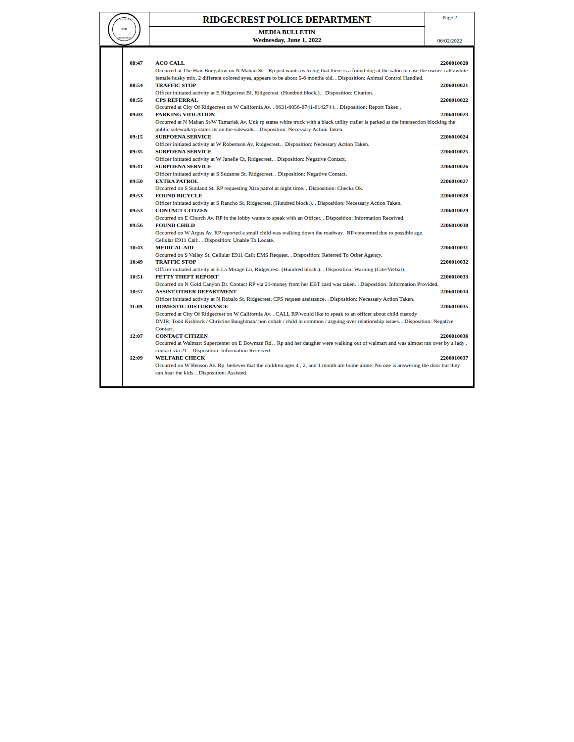POLICE OFFICER RPD RIDGECREST
RIDGECREST POLICE DEPARTMENT
MEDIA BULLETIN
Wednesday, June 1, 2022
Page 2
06/02/2022
08:47 ACO CALL 2206010020
Occurred at The Hair Bungalow on N Mahan St. . Rp just wants us to log that there is a found dog at the salon in case the owner calls/white female husky mix, 2 different colored eyes, appears to be about 5-6 months old. . Disposition: Animal Control Handled.
08:54 TRAFFIC STOP 2206010021
Officer initiated activity at E Ridgecrest Bl, Ridgecrest. (Hundred block.). . Disposition: Citation.
08:55 CPS REFERRAL 2206010022
Occurred at City Of Ridgecrest on W California Av. . 0631-6056-8741-8142744. . Disposition: Report Taken .
09:03 PARKING VIOLATION 2206010023
Occurred at N Mahan St/W Tamarisk Av. Unk rp states white truck with a black utility trailer is parked at the intersection blocking the public sidewalk/rp states its on the sidewalk. . Disposition: Necessary Action Taken.
09:15 SUBPOENA SERVICE 2206010024
Officer initiated activity at W Robertson Av, Ridgecrest. . Disposition: Necessary Action Taken.
09:35 SUBPOENA SERVICE 2206010025
Officer initiated activity at W Janelle Ct, Ridgecrest. . Disposition: Negative Contact.
09:41 SUBPOENA SERVICE 2206010026
Officer initiated activity at S Suzanne St, Ridgecrest. . Disposition: Negative Contact.
09:50 EXTRA PATROL 2206010027
Occurred on S Sunland St. RP requesting Xtra patrol at night time. . Disposition: Checks Ok.
09:53 FOUND BICYCLE 2206010028
Officer initiated activity at S Rancho St, Ridgecrest. (Hundred block.). . Disposition: Necessary Action Taken.
09:53 CONTACT CITIZEN 2206010029
Occurred on E Church Av. RP in the lobby wants to speak with an Officer. . Disposition: Information Received.
09:56 FOUND CHILD 2206010030
Occurred on W Argus Av. RP reported a small child was walking down the roadway. RP concerned due to possible age.
Cellular E911 Call:. . Disposition: Unable To Locate.
10:43 MEDICAL AID 2206010031
Occurred on S Valley St. Cellular E911 Call: EMS Request. . Disposition: Referred To Other Agency.
10:49 TRAFFIC STOP 2206010032
Officer initiated activity at E La Mirage Ln, Ridgecrest. (Hundred block.). . Disposition: Warning (Cite/Verbal).
10:51 PETTY THEFT REPORT 2206010033
Occurred on N Gold Canyon Dr. Contact RP via 21-money from her EBT card was taken. . Disposition: Information Provided.
10:57 ASSIST OTHER DEPARTMENT 2206010034
Officer initiated activity at N Robalo St, Ridgecrest. CPS request assistance. . Disposition: Necessary Action Taken.
11:09 DOMESTIC DISTURBANCE 2206010035
Occurred at City Of Ridgecrest on W California Av. . CALL RP/would like to speak to an officer about child custody
DVIR: Todd Kishlock / Christine Baughman/ non cohab / child in common / arguing over relationship issues. . Disposition: Negative Contact.
12:07 CONTACT CITIZEN 2206010036
Occurred at Walmart Supercenter on E Bowman Rd. . Rp and her daugher were walking out of walmart and was almost ran over by a lady . contact via 21. . Disposition: Information Received.
12:09 WELFARE CHECK 2206010037
Occurred on W Benson Av. Rp believes that the children ages 4 , 2, and 1 month are home alone. No one is answering the door but they can hear the kids. . Disposition: Assisted.